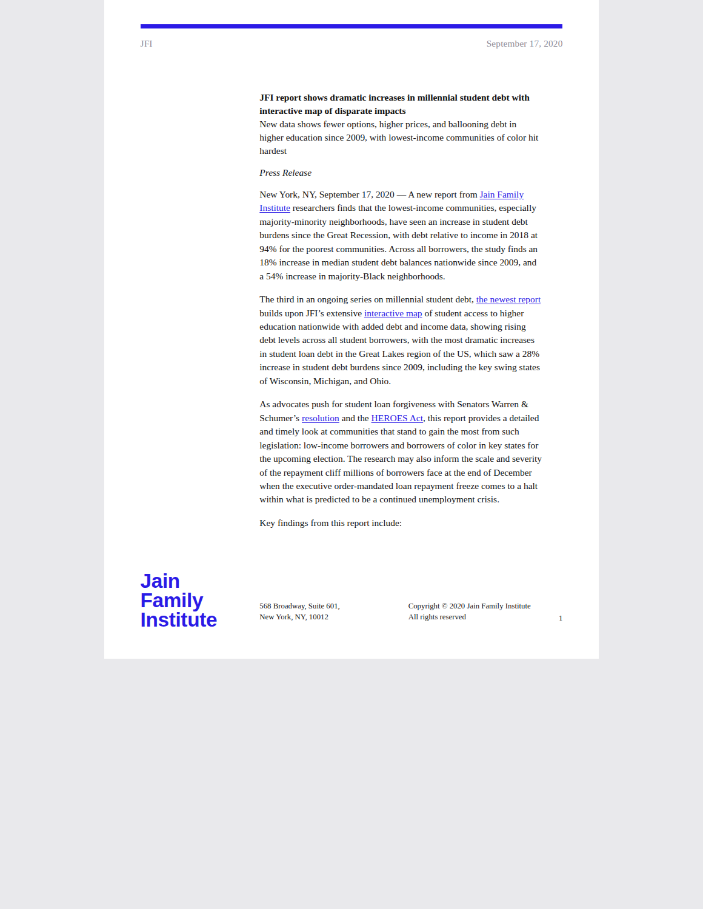JFI September 17, 2020
JFI report shows dramatic increases in millennial student debt with interactive map of disparate impacts
New data shows fewer options, higher prices, and ballooning debt in higher education since 2009, with lowest-income communities of color hit hardest
Press Release
New York, NY, September 17, 2020 — A new report from Jain Family Institute researchers finds that the lowest-income communities, especially majority-minority neighborhoods, have seen an increase in student debt burdens since the Great Recession, with debt relative to income in 2018 at 94% for the poorest communities. Across all borrowers, the study finds an 18% increase in median student debt balances nationwide since 2009, and a 54% increase in majority-Black neighborhoods.
The third in an ongoing series on millennial student debt, the newest report builds upon JFI’s extensive interactive map of student access to higher education nationwide with added debt and income data, showing rising debt levels across all student borrowers, with the most dramatic increases in student loan debt in the Great Lakes region of the US, which saw a 28% increase in student debt burdens since 2009, including the key swing states of Wisconsin, Michigan, and Ohio.
As advocates push for student loan forgiveness with Senators Warren & Schumer’s resolution and the HEROES Act, this report provides a detailed and timely look at communities that stand to gain the most from such legislation: low-income borrowers and borrowers of color in key states for the upcoming election. The research may also inform the scale and severity of the repayment cliff millions of borrowers face at the end of December when the executive order-mandated loan repayment freeze comes to a halt within what is predicted to be a continued unemployment crisis.
Key findings from this report include:
Jain
Family
Institute
568 Broadway, Suite 601,
New York, NY, 10012
Copyright © 2020 Jain Family Institute
All rights reserved 1